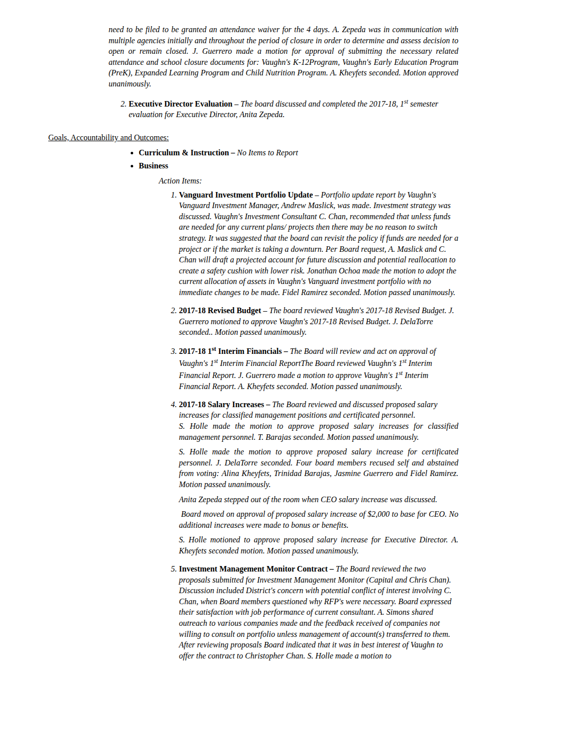need to be filed to be granted an attendance waiver for the 4 days. A. Zepeda was in communication with multiple agencies initially and throughout the period of closure in order to determine and assess decision to open or remain closed. J. Guerrero made a motion for approval of submitting the necessary related attendance and school closure documents for: Vaughn's K-12Program, Vaughn's Early Education Program (PreK), Expanded Learning Program and Child Nutrition Program. A. Kheyfets seconded. Motion approved unanimously.
Executive Director Evaluation – The board discussed and completed the 2017-18, 1st semester evaluation for Executive Director, Anita Zepeda.
Goals, Accountability and Outcomes:
Curriculum & Instruction – No Items to Report
Business
Action Items:
Vanguard Investment Portfolio Update – Portfolio update report by Vaughn's Vanguard Investment Manager, Andrew Maslick, was made. Investment strategy was discussed. Vaughn's Investment Consultant C. Chan, recommended that unless funds are needed for any current plans/ projects then there may be no reason to switch strategy. It was suggested that the board can revisit the policy if funds are needed for a project or if the market is taking a downturn. Per Board request, A. Maslick and C. Chan will draft a projected account for future discussion and potential reallocation to create a safety cushion with lower risk. Jonathan Ochoa made the motion to adopt the current allocation of assets in Vaughn's Vanguard investment portfolio with no immediate changes to be made. Fidel Ramirez seconded. Motion passed unanimously.
2017-18 Revised Budget – The board reviewed Vaughn's 2017-18 Revised Budget. J. Guerrero motioned to approve Vaughn's 2017-18 Revised Budget. J. DelaTorre seconded.. Motion passed unanimously.
2017-18 1st Interim Financials – The Board will review and act on approval of Vaughn's 1st Interim Financial ReportThe Board reviewed Vaughn's 1st Interim Financial Report. J. Guerrero made a motion to approve Vaughn's 1st Interim Financial Report. A. Kheyfets seconded. Motion passed unanimously.
2017-18 Salary Increases – The Board reviewed and discussed proposed salary increases for classified management positions and certificated personnel.
S. Holle made the motion to approve proposed salary increases for classified management personnel. T. Barajas seconded. Motion passed unanimously.
S. Holle made the motion to approve proposed salary increase for certificated personnel. J. DelaTorre seconded. Four board members recused self and abstained from voting: Alina Kheyfets, Trinidad Barajas, Jasmine Guerrero and Fidel Ramirez. Motion passed unanimously.
Anita Zepeda stepped out of the room when CEO salary increase was discussed.
Board moved on approval of proposed salary increase of $2,000 to base for CEO. No additional increases were made to bonus or benefits.
S. Holle motioned to approve proposed salary increase for Executive Director. A. Kheyfets seconded motion. Motion passed unanimously.
Investment Management Monitor Contract – The Board reviewed the two proposals submitted for Investment Management Monitor (Capital and Chris Chan). Discussion included District's concern with potential conflict of interest involving C. Chan, when Board members questioned why RFP's were necessary. Board expressed their satisfaction with job performance of current consultant. A. Simons shared outreach to various companies made and the feedback received of companies not willing to consult on portfolio unless management of account(s) transferred to them. After reviewing proposals Board indicated that it was in best interest of Vaughn to offer the contract to Christopher Chan. S. Holle made a motion to